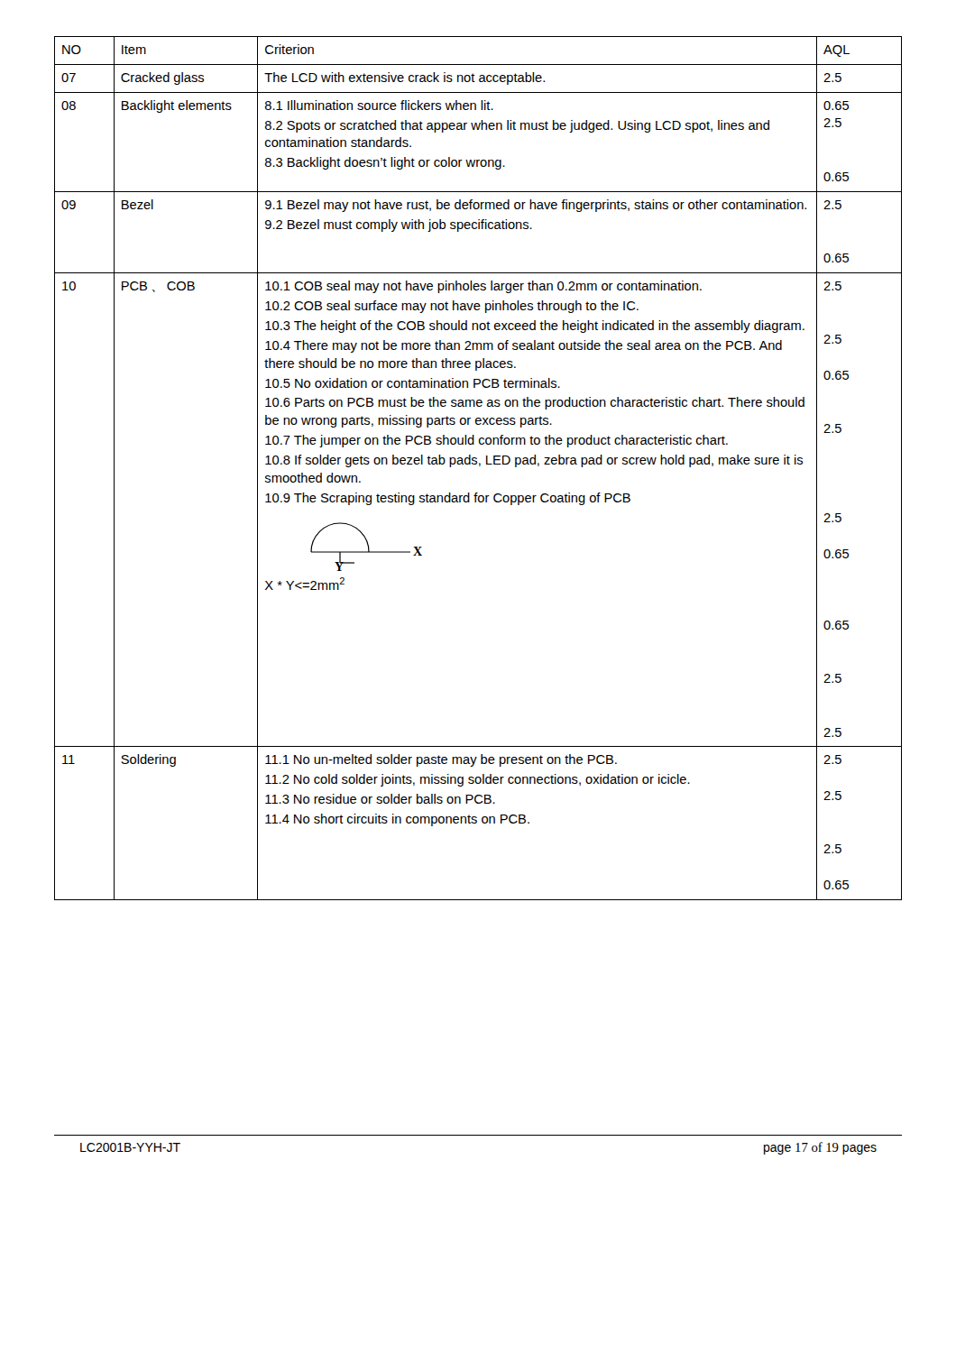| NO | Item | Criterion | AQL |
| --- | --- | --- | --- |
| 07 | Cracked glass | The LCD with extensive crack is not acceptable. | 2.5 |
| 08 | Backlight elements | 8.1 Illumination source flickers when lit. 8.2 Spots or scratched that appear when lit must be judged. Using LCD spot, lines and contamination standards. 8.3 Backlight doesn’t light or color wrong. | 0.65 2.5 0.65 |
| 09 | Bezel | 9.1 Bezel may not have rust, be deformed or have fingerprints, stains or other contamination. 9.2 Bezel must comply with job specifications. | 2.5 0.65 |
| 10 | PCB 、 COB | 10.1 COB seal may not have pinholes larger than 0.2mm or contamination. 10.2 COB seal surface may not have pinholes through to the IC. 10.3 The height of the COB should not exceed the height indicated in the assembly diagram. 10.4 There may not be more than 2mm of sealant outside the seal area on the PCB. And there should be no more than three places. 10.5 No oxidation or contamination PCB terminals. 10.6 Parts on PCB must be the same as on the production characteristic chart. There should be no wrong parts, missing parts or excess parts. 10.7 The jumper on the PCB should conform to the product characteristic chart. 10.8 If solder gets on bezel tab pads, LED pad, zebra pad or screw hold pad, make sure it is smoothed down. 10.9 The Scraping testing standard for Copper Coating of PCB X Y X * Y<=2mm 2 | 2.5 2.5 0.65 2.5 2.5 0.65 0.65 2.5 2.5 |
| 11 | Soldering | 11.1 No un-melted solder paste may be present on the PCB. 11.2 No cold solder joints, missing solder connections, oxidation or icicle. 11.3 No residue or solder balls on PCB. 11.4 No short circuits in components on PCB. | 2.5 2.5 2.5 0.65 |
LC2001B-YYH-JT page 17 of 19 pages